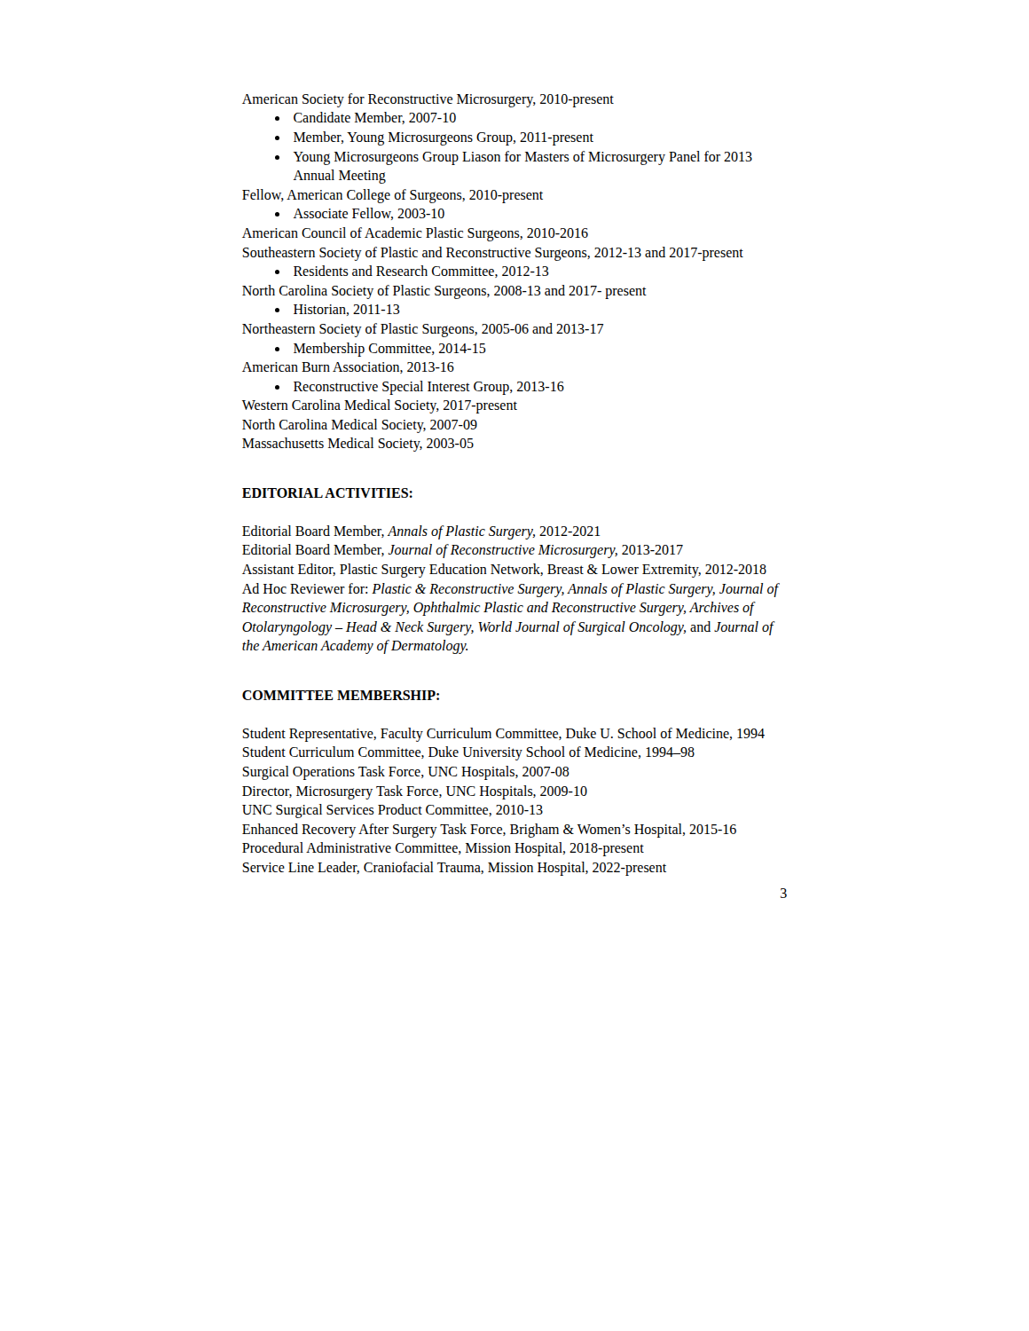American Society for Reconstructive Microsurgery, 2010-present
Candidate Member, 2007-10
Member, Young Microsurgeons Group, 2011-present
Young Microsurgeons Group Liason for Masters of Microsurgery Panel for 2013 Annual Meeting
Fellow, American College of Surgeons, 2010-present
Associate Fellow, 2003-10
American Council of Academic Plastic Surgeons, 2010-2016
Southeastern Society of Plastic and Reconstructive Surgeons, 2012-13 and 2017-present
Residents and Research Committee, 2012-13
North Carolina Society of Plastic Surgeons, 2008-13 and 2017- present
Historian, 2011-13
Northeastern Society of Plastic Surgeons, 2005-06 and 2013-17
Membership Committee, 2014-15
American Burn Association, 2013-16
Reconstructive Special Interest Group, 2013-16
Western Carolina Medical Society, 2017-present
North Carolina Medical Society, 2007-09
Massachusetts Medical Society, 2003-05
EDITORIAL ACTIVITIES:
Editorial Board Member, Annals of Plastic Surgery, 2012-2021
Editorial Board Member, Journal of Reconstructive Microsurgery, 2013-2017
Assistant Editor, Plastic Surgery Education Network, Breast & Lower Extremity, 2012-2018
Ad Hoc Reviewer for: Plastic & Reconstructive Surgery, Annals of Plastic Surgery, Journal of Reconstructive Microsurgery, Ophthalmic Plastic and Reconstructive Surgery, Archives of Otolaryngology – Head & Neck Surgery, World Journal of Surgical Oncology, and Journal of the American Academy of Dermatology.
COMMITTEE MEMBERSHIP:
Student Representative, Faculty Curriculum Committee, Duke U. School of Medicine, 1994
Student Curriculum Committee, Duke University School of Medicine, 1994–98
Surgical Operations Task Force, UNC Hospitals, 2007-08
Director, Microsurgery Task Force, UNC Hospitals, 2009-10
UNC Surgical Services Product Committee, 2010-13
Enhanced Recovery After Surgery Task Force, Brigham & Women’s Hospital, 2015-16
Procedural Administrative Committee, Mission Hospital, 2018-present
Service Line Leader, Craniofacial Trauma, Mission Hospital, 2022-present
3